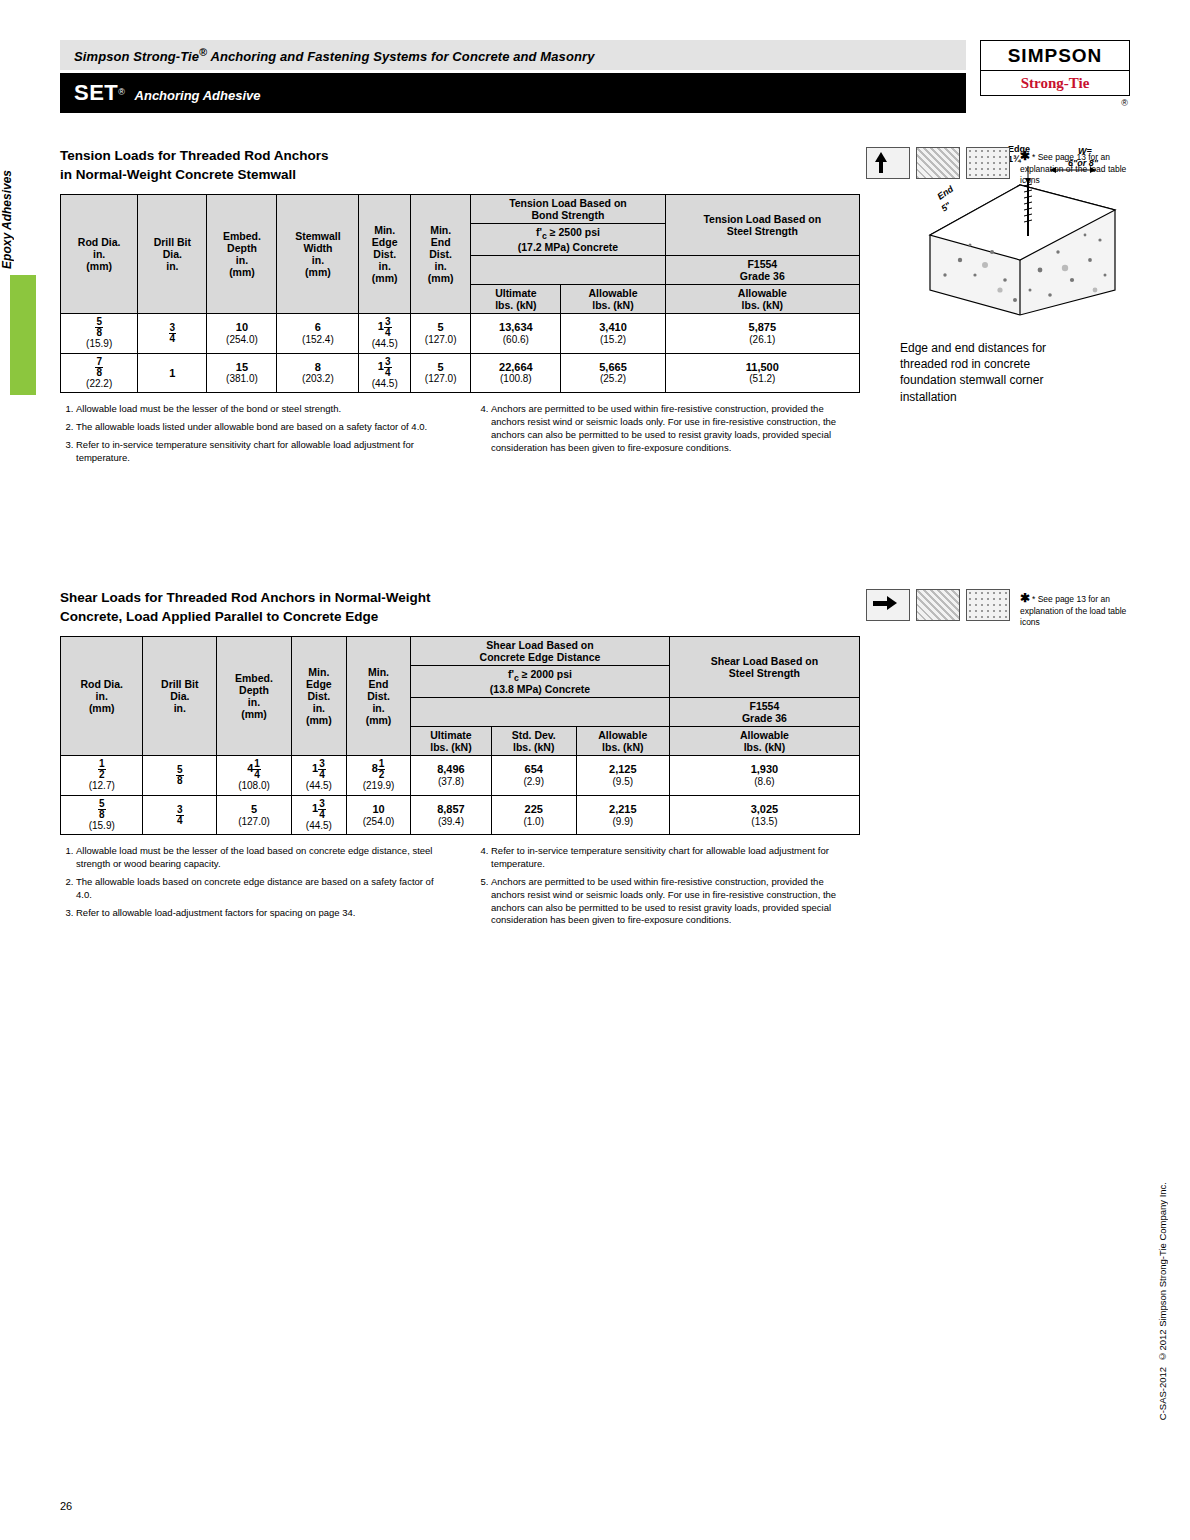Simpson Strong-Tie® Anchoring and Fastening Systems for Concrete and Masonry
SET® Anchoring Adhesive
SIMPSON
Strong-Tie
®
Epoxy Adhesives
Edge 1¾" W= 6"or 8" End 5"
Edge and end distances for
threaded rod in concrete
foundation stemwall corner
installation
Tension Loads for Threaded Rod Anchors
in Normal-Weight Concrete Stemwall
✱* See page 13 for an explanation of the load table icons
| Rod Dia. in. (mm) | Drill Bit Dia. in. | Embed. Depth in. (mm) | Stemwall Width in. (mm) | Min. Edge Dist. in. (mm) | Min. End Dist. in. (mm) | Tension Load Based on Bond Strength | Tension Load Based on Steel Strength |
| --- | --- | --- | --- | --- | --- | --- | --- |
| f' c ≥ 2500 psi (17.2 MPa) Concrete |
| | F1554 Grade 36 |
| Ultimate lbs. (kN) | Allowable lbs. (kN) | Allowable lbs. (kN) |
| 5 8 (15.9) | 3 4 | 10 (254.0) | 6 (152.4) | 1 3 4 (44.5) | 5 (127.0) | 13,634 (60.6) | 3,410 (15.2) | 5,875 (26.1) |
| 7 8 (22.2) | 1 | 15 (381.0) | 8 (203.2) | 1 3 4 (44.5) | 5 (127.0) | 22,664 (100.8) | 5,665 (25.2) | 11,500 (51.2) |
Allowable load must be the lesser of the bond or steel strength.
The allowable loads listed under allowable bond are based on a safety factor of 4.0.
Refer to in-service temperature sensitivity chart for allowable load adjustment for temperature.
Anchors are permitted to be used within fire-resistive construction, provided the anchors resist wind or seismic loads only. For use in fire-resistive construction, the anchors can also be permitted to be used to resist gravity loads, provided special consideration has been given to fire-exposure conditions.
Shear Loads for Threaded Rod Anchors in Normal-Weight
Concrete, Load Applied Parallel to Concrete Edge
✱* See page 13 for an explanation of the load table icons
| Rod Dia. in. (mm) | Drill Bit Dia. in. | Embed. Depth in. (mm) | Min. Edge Dist. in. (mm) | Min. End Dist. in. (mm) | Shear Load Based on Concrete Edge Distance | Shear Load Based on Steel Strength |
| --- | --- | --- | --- | --- | --- | --- |
| f' c ≥ 2000 psi (13.8 MPa) Concrete |
| | F1554 Grade 36 |
| Ultimate lbs. (kN) | Std. Dev. lbs. (kN) | Allowable lbs. (kN) | Allowable lbs. (kN) |
| 1 2 (12.7) | 5 8 | 4 1 4 (108.0) | 1 3 4 (44.5) | 8 1 2 (219.9) | 8,496 (37.8) | 654 (2.9) | 2,125 (9.5) | 1,930 (8.6) |
| 5 8 (15.9) | 3 4 | 5 (127.0) | 1 3 4 (44.5) | 10 (254.0) | 8,857 (39.4) | 225 (1.0) | 2,215 (9.9) | 3,025 (13.5) |
Allowable load must be the lesser of the load based on concrete edge distance, steel strength or wood bearing capacity.
The allowable loads based on concrete edge distance are based on a safety factor of 4.0.
Refer to allowable load-adjustment factors for spacing on page 34.
Refer to in-service temperature sensitivity chart for allowable load adjustment for temperature.
Anchors are permitted to be used within fire-resistive construction, provided the anchors resist wind or seismic loads only. For use in fire-resistive construction, the anchors can also be permitted to be used to resist gravity loads, provided special consideration has been given to fire-exposure conditions.
C-SAS-2012 ©2012 Simpson Strong-Tie Company Inc.
26